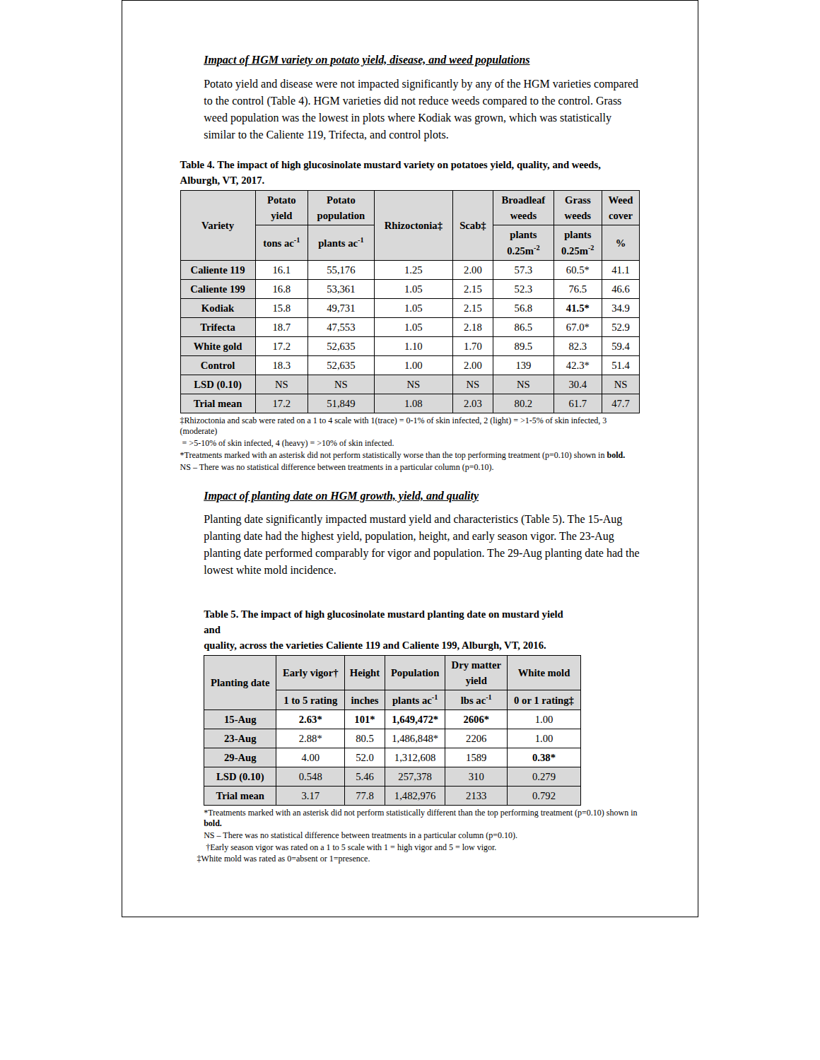Impact of HGM variety on potato yield, disease, and weed populations
Potato yield and disease were not impacted significantly by any of the HGM varieties compared to the control (Table 4). HGM varieties did not reduce weeds compared to the control. Grass weed population was the lowest in plots where Kodiak was grown, which was statistically similar to the Caliente 119, Trifecta, and control plots.
Table 4. The impact of high glucosinolate mustard variety on potatoes yield, quality, and weeds, Alburgh, VT, 2017.
| Variety | Potato yield | Potato population | Rhizoctonia‡ | Scab‡ | Broadleaf weeds | Grass weeds | Weed cover |
| --- | --- | --- | --- | --- | --- | --- | --- |
| tons ac -1 | plants ac -1 | plants 0.25m -2 | plants 0.25m -2 | % |
| Caliente 119 | 16.1 | 55,176 | 1.25 | 2.00 | 57.3 | 60.5* | 41.1 |
| Caliente 199 | 16.8 | 53,361 | 1.05 | 2.15 | 52.3 | 76.5 | 46.6 |
| Kodiak | 15.8 | 49,731 | 1.05 | 2.15 | 56.8 | 41.5* | 34.9 |
| Trifecta | 18.7 | 47,553 | 1.05 | 2.18 | 86.5 | 67.0* | 52.9 |
| White gold | 17.2 | 52,635 | 1.10 | 1.70 | 89.5 | 82.3 | 59.4 |
| Control | 18.3 | 52,635 | 1.00 | 2.00 | 139 | 42.3* | 51.4 |
| LSD (0.10) | NS | NS | NS | NS | NS | 30.4 | NS |
| Trial mean | 17.2 | 51,849 | 1.08 | 2.03 | 80.2 | 61.7 | 47.7 |
‡Rhizoctonia and scab were rated on a 1 to 4 scale with 1(trace) = 0-1% of skin infected, 2 (light) = >1-5% of skin infected, 3 (moderate)
= >5-10% of skin infected, 4 (heavy) = >10% of skin infected.
*Treatments marked with an asterisk did not perform statistically worse than the top performing treatment (p=0.10) shown in bold.
NS – There was no statistical difference between treatments in a particular column (p=0.10).
Impact of planting date on HGM growth, yield, and quality
Planting date significantly impacted mustard yield and characteristics (Table 5). The 15-Aug planting date had the highest yield, population, height, and early season vigor. The 23-Aug planting date performed comparably for vigor and population. The 29-Aug planting date had the lowest white mold incidence.
Table 5. The impact of high glucosinolate mustard planting date on mustard yield and
quality, across the varieties Caliente 119 and Caliente 199, Alburgh, VT, 2016.
| Planting date | Early vigor† | Height | Population | Dry matter yield | White mold |
| --- | --- | --- | --- | --- | --- |
| 1 to 5 rating | inches | plants ac -1 | lbs ac -1 | 0 or 1 rating‡ |
| 15-Aug | 2.63* | 101* | 1,649,472* | 2606* | 1.00 |
| 23-Aug | 2.88* | 80.5 | 1,486,848* | 2206 | 1.00 |
| 29-Aug | 4.00 | 52.0 | 1,312,608 | 1589 | 0.38* |
| LSD (0.10) | 0.548 | 5.46 | 257,378 | 310 | 0.279 |
| Trial mean | 3.17 | 77.8 | 1,482,976 | 2133 | 0.792 |
*Treatments marked with an asterisk did not perform statistically different than the top performing treatment (p=0.10) shown in bold.
NS – There was no statistical difference between treatments in a particular column (p=0.10).
†Early season vigor was rated on a 1 to 5 scale with 1 = high vigor and 5 = low vigor.
‡White mold was rated as 0=absent or 1=presence.